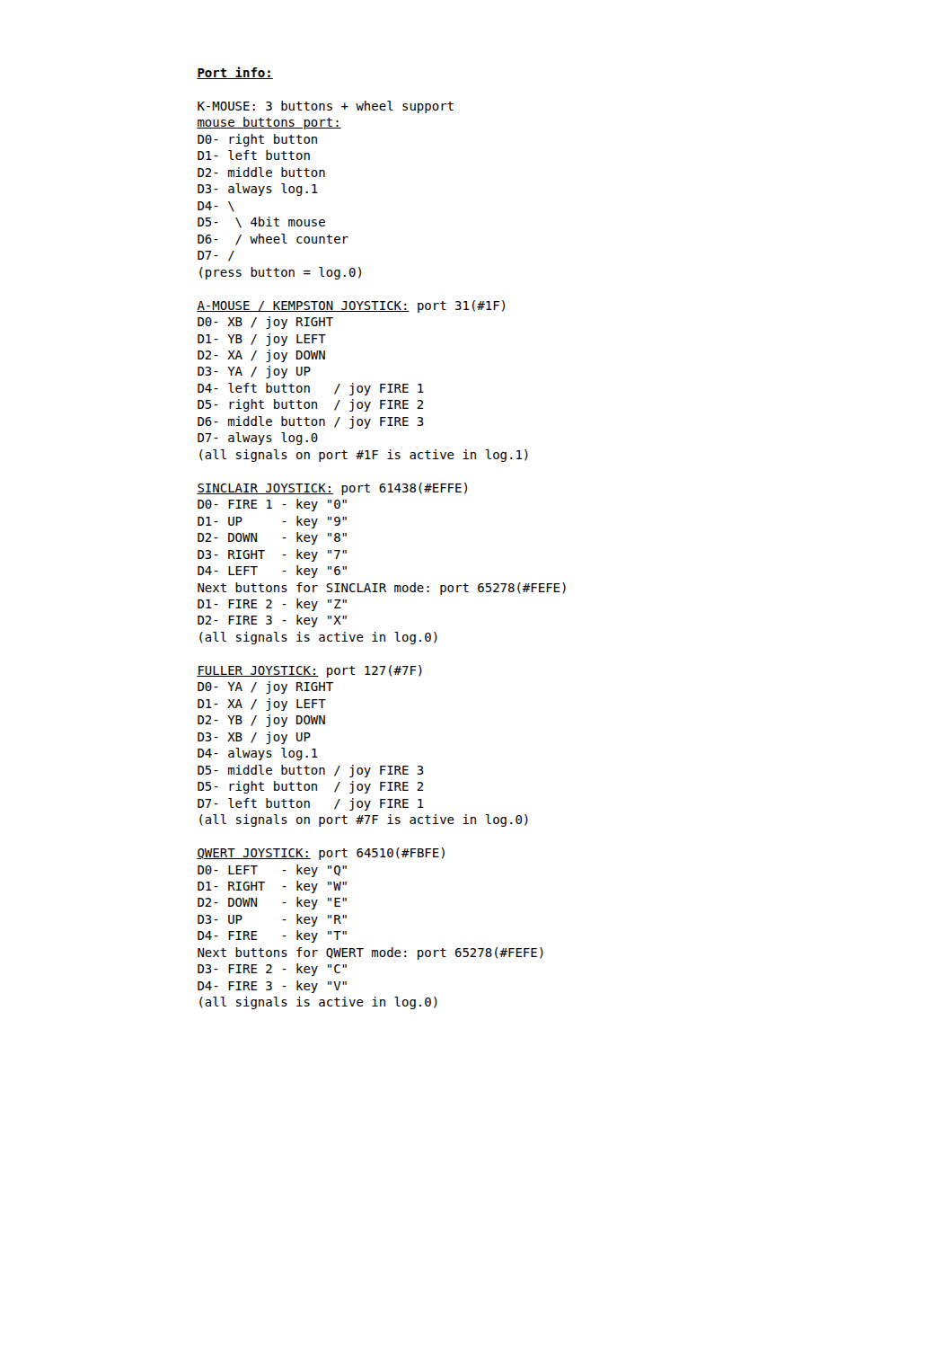Port info:
K-MOUSE: 3 buttons + wheel support
mouse buttons port:
D0- right button
D1- left button
D2- middle button
D3- always log.1
D4- \
D5-  \ 4bit mouse
D6-  / wheel counter
D7- /
(press button = log.0)
A-MOUSE / KEMPSTON JOYSTICK: port 31(#1F)
D0- XB / joy RIGHT
D1- YB / joy LEFT
D2- XA / joy DOWN
D3- YA / joy UP
D4- left button   / joy FIRE 1
D5- right button  / joy FIRE 2
D6- middle button / joy FIRE 3
D7- always log.0
(all signals on port #1F is active in log.1)
SINCLAIR JOYSTICK: port 61438(#EFFE)
D0- FIRE 1 - key "0"
D1- UP     - key "9"
D2- DOWN   - key "8"
D3- RIGHT  - key "7"
D4- LEFT   - key "6"
Next buttons for SINCLAIR mode: port 65278(#FEFE)
D1- FIRE 2 - key "Z"
D2- FIRE 3 - key "X"
(all signals is active in log.0)
FULLER JOYSTICK: port 127(#7F)
D0- YA / joy RIGHT
D1- XA / joy LEFT
D2- YB / joy DOWN
D3- XB / joy UP
D4- always log.1
D5- middle button / joy FIRE 3
D5- right button  / joy FIRE 2
D7- left button   / joy FIRE 1
(all signals on port #7F is active in log.0)
QWERT JOYSTICK: port 64510(#FBFE)
D0- LEFT   - key "Q"
D1- RIGHT  - key "W"
D2- DOWN   - key "E"
D3- UP     - key "R"
D4- FIRE   - key "T"
Next buttons for QWERT mode: port 65278(#FEFE)
D3- FIRE 2 - key "C"
D4- FIRE 3 - key "V"
(all signals is active in log.0)